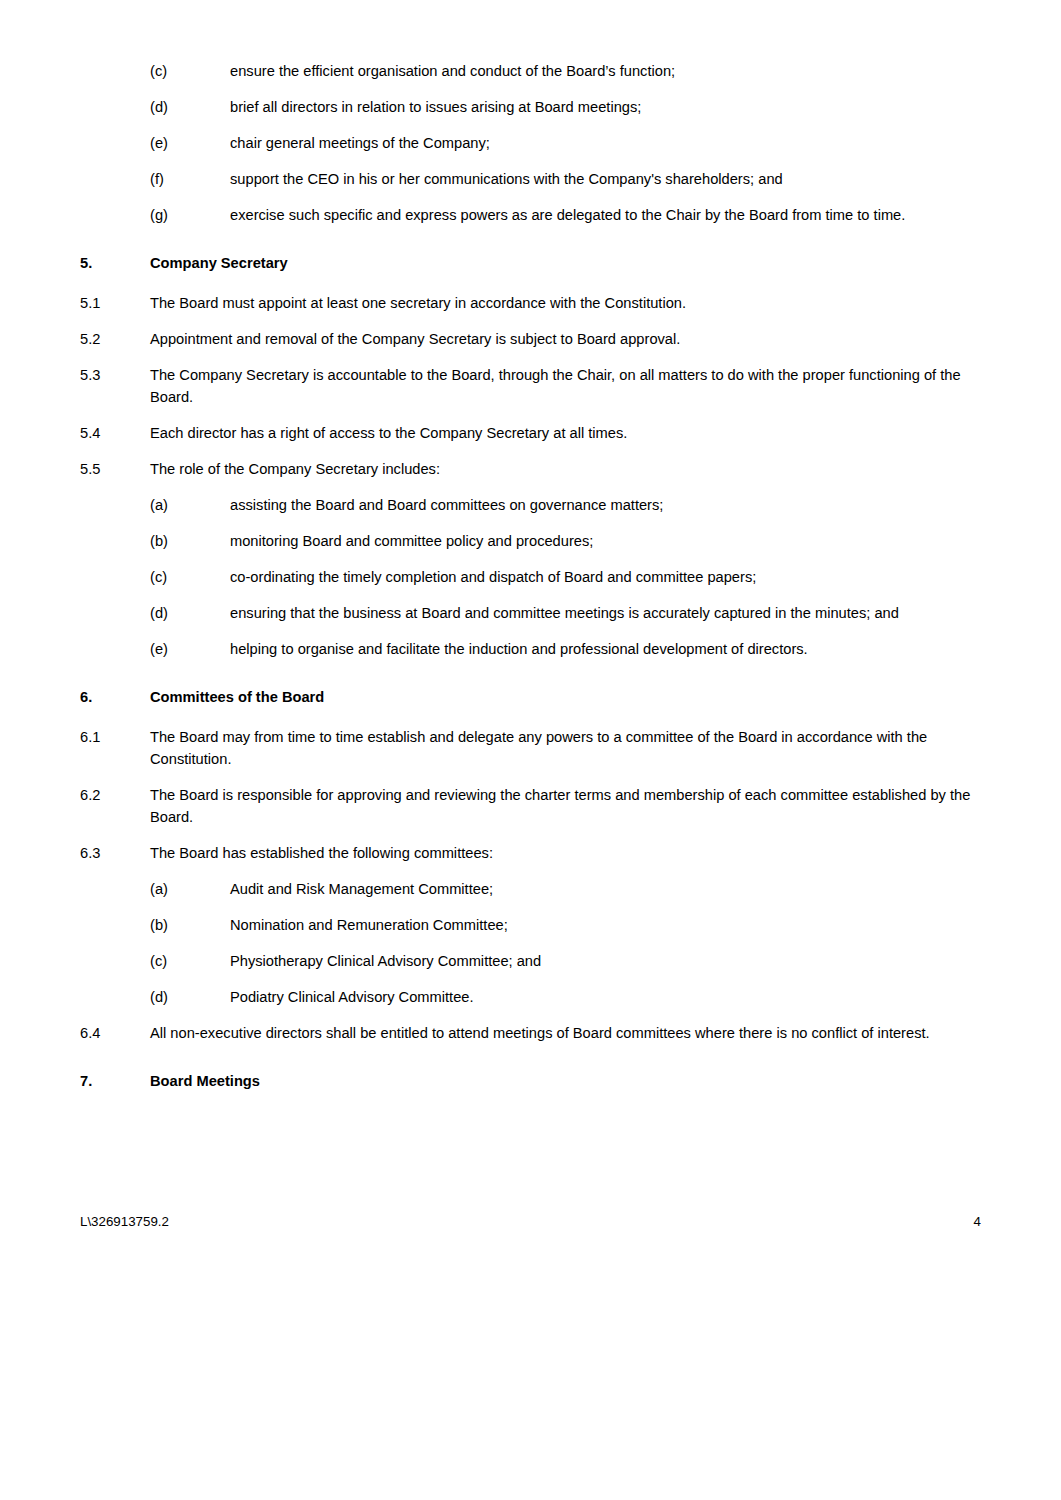(c)
ensure the efficient organisation and conduct of the Board’s function;
(d)
brief all directors in relation to issues arising at Board meetings;
(e)
chair general meetings of the Company;
(f)
support the CEO in his or her communications with the Company's shareholders; and
(g)
exercise such specific and express powers as are delegated to the Chair by the Board from time to time.
5.
Company Secretary
5.1
The Board must appoint at least one secretary in accordance with the Constitution.
5.2
Appointment and removal of the Company Secretary is subject to Board approval.
5.3
The Company Secretary is accountable to the Board, through the Chair, on all matters to do with the proper functioning of the Board.
5.4
Each director has a right of access to the Company Secretary at all times.
5.5
The role of the Company Secretary includes:
(a)
assisting the Board and Board committees on governance matters;
(b)
monitoring Board and committee policy and procedures;
(c)
co-ordinating the timely completion and dispatch of Board and committee papers;
(d)
ensuring that the business at Board and committee meetings is accurately captured in the minutes; and
(e)
helping to organise and facilitate the induction and professional development of directors.
6.
Committees of the Board
6.1
The Board may from time to time establish and delegate any powers to a committee of the Board in accordance with the Constitution.
6.2
The Board is responsible for approving and reviewing the charter terms and membership of each committee established by the Board.
6.3
The Board has established the following committees:
(a)
Audit and Risk Management Committee;
(b)
Nomination and Remuneration Committee;
(c)
Physiotherapy Clinical Advisory Committee; and
(d)
Podiatry Clinical Advisory Committee.
6.4
All non-executive directors shall be entitled to attend meetings of Board committees where there is no conflict of interest.
7.
Board Meetings
L\326913759.2
4